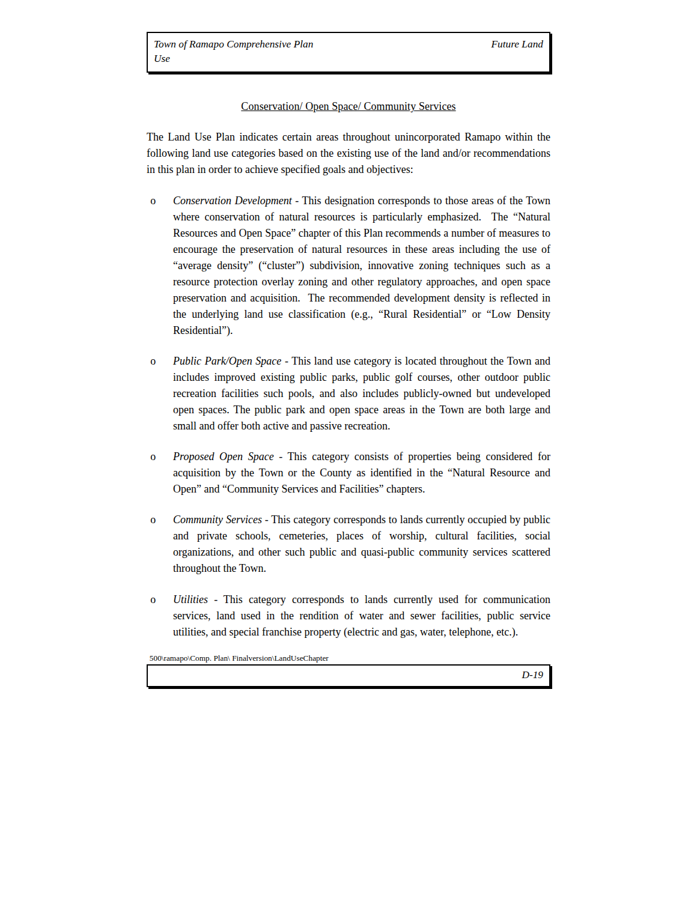Town of Ramapo Comprehensive Plan
Future Land
Use
Conservation/ Open Space/ Community Services
The Land Use Plan indicates certain areas throughout unincorporated Ramapo within the following land use categories based on the existing use of the land and/or recommendations in this plan in order to achieve specified goals and objectives:
Conservation Development - This designation corresponds to those areas of the Town where conservation of natural resources is particularly emphasized. The “Natural Resources and Open Space” chapter of this Plan recommends a number of measures to encourage the preservation of natural resources in these areas including the use of “average density” (“cluster”) subdivision, innovative zoning techniques such as a resource protection overlay zoning and other regulatory approaches, and open space preservation and acquisition. The recommended development density is reflected in the underlying land use classification (e.g., “Rural Residential” or “Low Density Residential”).
Public Park/Open Space - This land use category is located throughout the Town and includes improved existing public parks, public golf courses, other outdoor public recreation facilities such pools, and also includes publicly-owned but undeveloped open spaces. The public park and open space areas in the Town are both large and small and offer both active and passive recreation.
Proposed Open Space - This category consists of properties being considered for acquisition by the Town or the County as identified in the “Natural Resource and Open” and “Community Services and Facilities” chapters.
Community Services - This category corresponds to lands currently occupied by public and private schools, cemeteries, places of worship, cultural facilities, social organizations, and other such public and quasi-public community services scattered throughout the Town.
Utilities - This category corresponds to lands currently used for communication services, land used in the rendition of water and sewer facilities, public service utilities, and special franchise property (electric and gas, water, telephone, etc.).
500\ramapo\Comp. Plan\ Finalversion\LandUseChapter
D-19